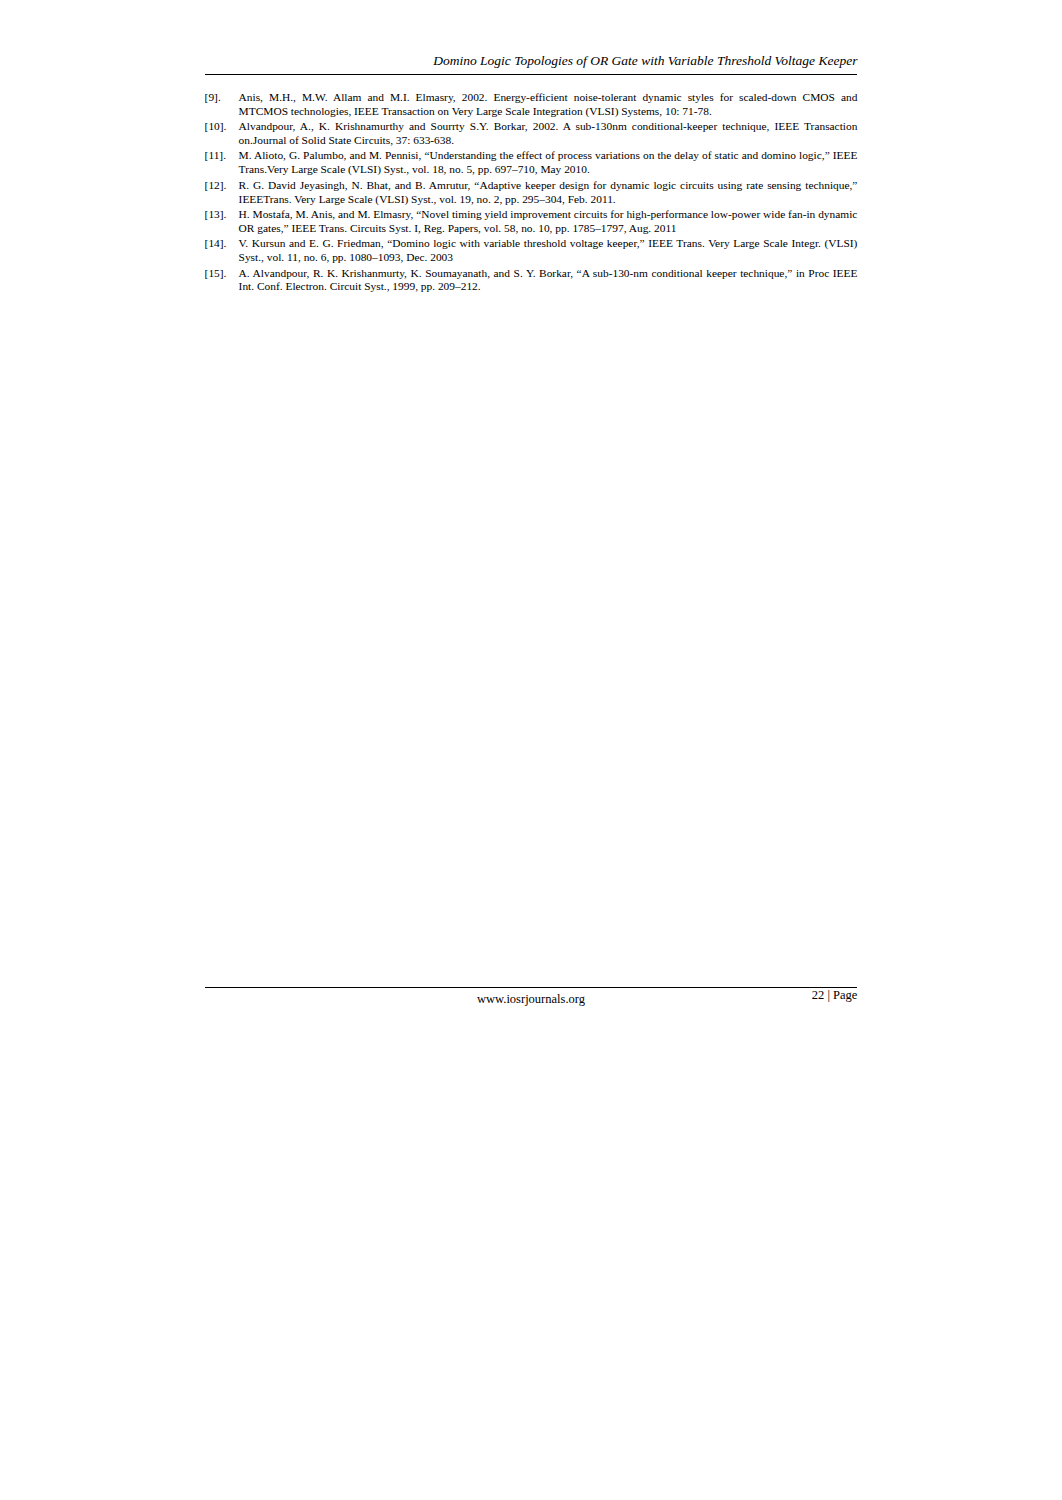Domino Logic Topologies of OR Gate with Variable Threshold Voltage Keeper
[9].
Anis, M.H., M.W. Allam and M.I. Elmasry, 2002. Energy-efficient noise-tolerant dynamic styles for scaled-down CMOS and MTCMOS technologies, IEEE Transaction on Very Large Scale Integration (VLSI) Systems, 10: 71-78.
[10].
Alvandpour, A., K. Krishnamurthy and Sourrty S.Y. Borkar, 2002. A sub-130nm conditional-keeper technique, IEEE Transaction on.Journal of Solid State Circuits, 37: 633-638.
[11].
M. Alioto, G. Palumbo, and M. Pennisi, “Understanding the effect of process variations on the delay of static and domino logic,” IEEE Trans.Very Large Scale (VLSI) Syst., vol. 18, no. 5, pp. 697–710, May 2010.
[12].
R. G. David Jeyasingh, N. Bhat, and B. Amrutur, “Adaptive keeper design for dynamic logic circuits using rate sensing technique,” IEEETrans. Very Large Scale (VLSI) Syst., vol. 19, no. 2, pp. 295–304, Feb. 2011.
[13].
H. Mostafa, M. Anis, and M. Elmasry, “Novel timing yield improvement circuits for high-performance low-power wide fan-in dynamic OR gates,” IEEE Trans. Circuits Syst. I, Reg. Papers, vol. 58, no. 10, pp. 1785–1797, Aug. 2011
[14].
V. Kursun and E. G. Friedman, “Domino logic with variable threshold voltage keeper,” IEEE Trans. Very Large Scale Integr. (VLSI) Syst., vol. 11, no. 6, pp. 1080–1093, Dec. 2003
[15].
A. Alvandpour, R. K. Krishanmurty, K. Soumayanath, and S. Y. Borkar, “A sub-130-nm conditional keeper technique,” in Proc IEEE Int. Conf. Electron. Circuit Syst., 1999, pp. 209–212.
www.iosrjournals.org
22 | Page